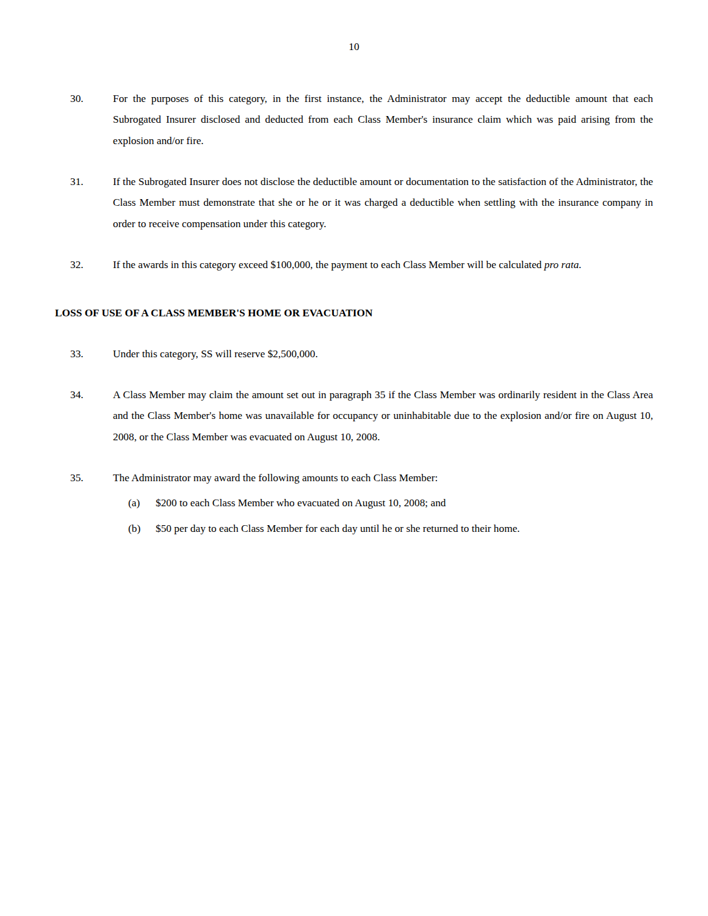10
30.
For the purposes of this category, in the first instance, the Administrator may accept the deductible amount that each Subrogated Insurer disclosed and deducted from each Class Member's insurance claim which was paid arising from the explosion and/or fire.
31.
If the Subrogated Insurer does not disclose the deductible amount or documentation to the satisfaction of the Administrator, the Class Member must demonstrate that she or he or it was charged a deductible when settling with the insurance company in order to receive compensation under this category.
32.
If the awards in this category exceed $100,000, the payment to each Class Member will be calculated pro rata.
LOSS OF USE OF A CLASS MEMBER'S HOME OR EVACUATION
33.
Under this category, SS will reserve $2,500,000.
34.
A Class Member may claim the amount set out in paragraph 35 if the Class Member was ordinarily resident in the Class Area and the Class Member's home was unavailable for occupancy or uninhabitable due to the explosion and/or fire on August 10, 2008, or the Class Member was evacuated on August 10, 2008.
35.
The Administrator may award the following amounts to each Class Member:
(a)
$200 to each Class Member who evacuated on August 10, 2008; and
(b)
$50 per day to each Class Member for each day until he or she returned to their home.